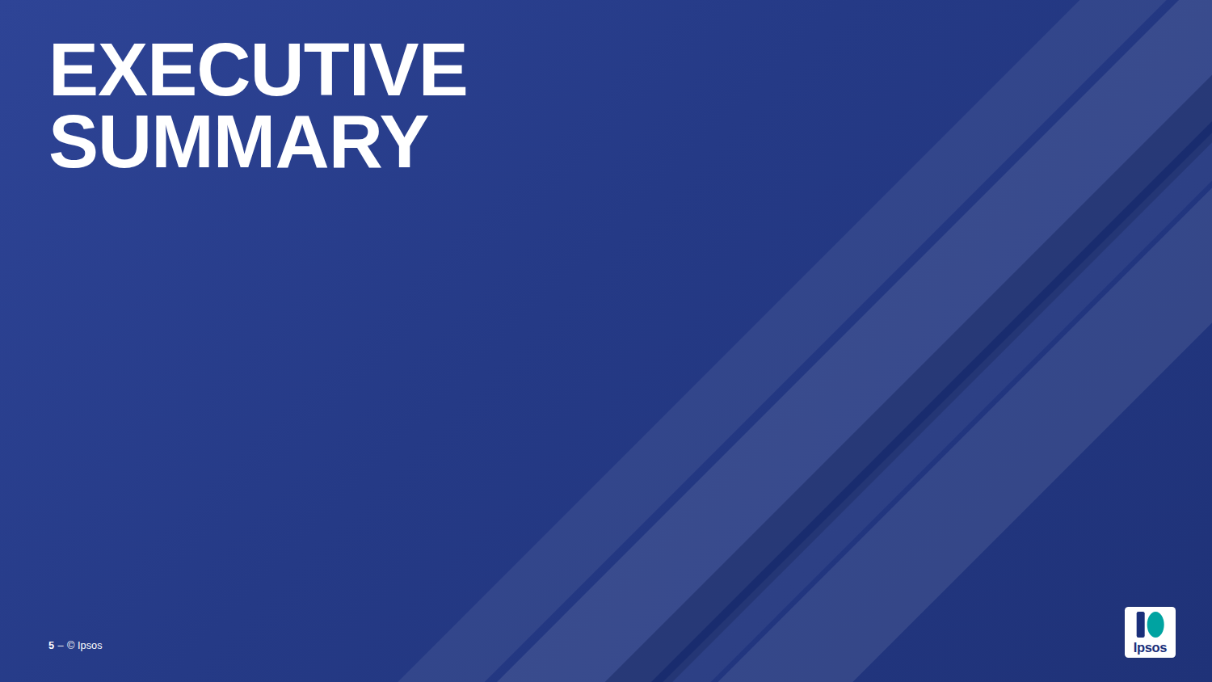Executive
Summary
5–© Ipsos
Ipsos